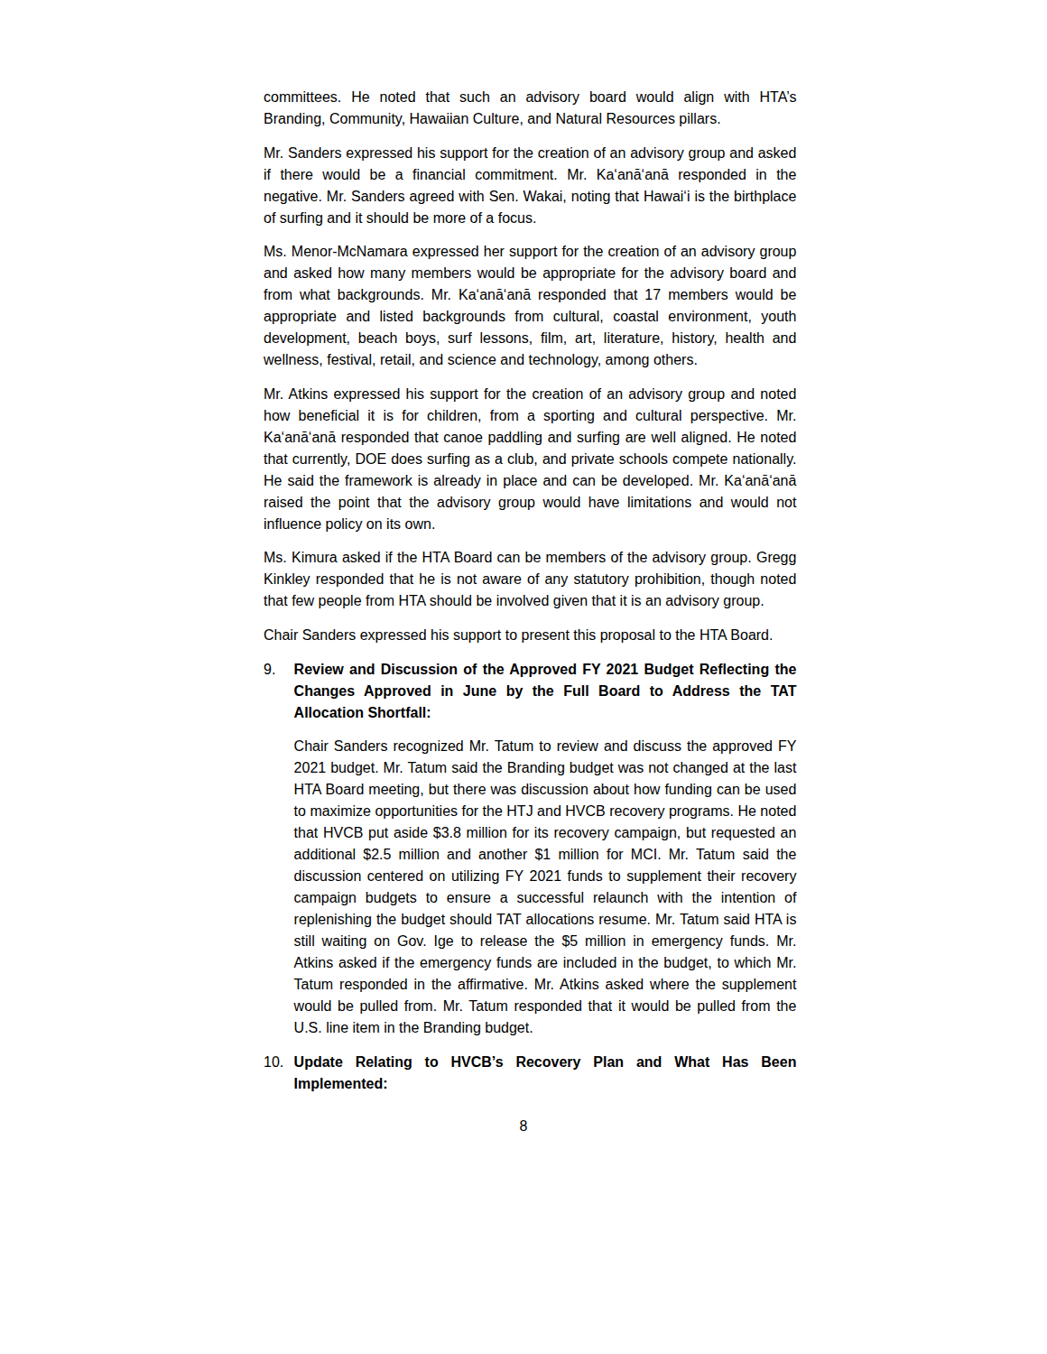committees. He noted that such an advisory board would align with HTA’s Branding, Community, Hawaiian Culture, and Natural Resources pillars.
Mr. Sanders expressed his support for the creation of an advisory group and asked if there would be a financial commitment. Mr. Ka‘anā‘anā responded in the negative. Mr. Sanders agreed with Sen. Wakai, noting that Hawai‘i is the birthplace of surfing and it should be more of a focus.
Ms. Menor-McNamara expressed her support for the creation of an advisory group and asked how many members would be appropriate for the advisory board and from what backgrounds. Mr. Ka‘anā‘anā responded that 17 members would be appropriate and listed backgrounds from cultural, coastal environment, youth development, beach boys, surf lessons, film, art, literature, history, health and wellness, festival, retail, and science and technology, among others.
Mr. Atkins expressed his support for the creation of an advisory group and noted how beneficial it is for children, from a sporting and cultural perspective. Mr. Ka‘anā‘anā responded that canoe paddling and surfing are well aligned. He noted that currently, DOE does surfing as a club, and private schools compete nationally. He said the framework is already in place and can be developed. Mr. Ka‘anā‘anā raised the point that the advisory group would have limitations and would not influence policy on its own.
Ms. Kimura asked if the HTA Board can be members of the advisory group. Gregg Kinkley responded that he is not aware of any statutory prohibition, though noted that few people from HTA should be involved given that it is an advisory group.
Chair Sanders expressed his support to present this proposal to the HTA Board.
9.
Review and Discussion of the Approved FY 2021 Budget Reflecting the Changes Approved in June by the Full Board to Address the TAT Allocation Shortfall:
Chair Sanders recognized Mr. Tatum to review and discuss the approved FY 2021 budget. Mr. Tatum said the Branding budget was not changed at the last HTA Board meeting, but there was discussion about how funding can be used to maximize opportunities for the HTJ and HVCB recovery programs. He noted that HVCB put aside $3.8 million for its recovery campaign, but requested an additional $2.5 million and another $1 million for MCI. Mr. Tatum said the discussion centered on utilizing FY 2021 funds to supplement their recovery campaign budgets to ensure a successful relaunch with the intention of replenishing the budget should TAT allocations resume. Mr. Tatum said HTA is still waiting on Gov. Ige to release the $5 million in emergency funds. Mr. Atkins asked if the emergency funds are included in the budget, to which Mr. Tatum responded in the affirmative. Mr. Atkins asked where the supplement would be pulled from. Mr. Tatum responded that it would be pulled from the U.S. line item in the Branding budget.
10.
Update Relating to HVCB’s Recovery Plan and What Has Been Implemented:
8